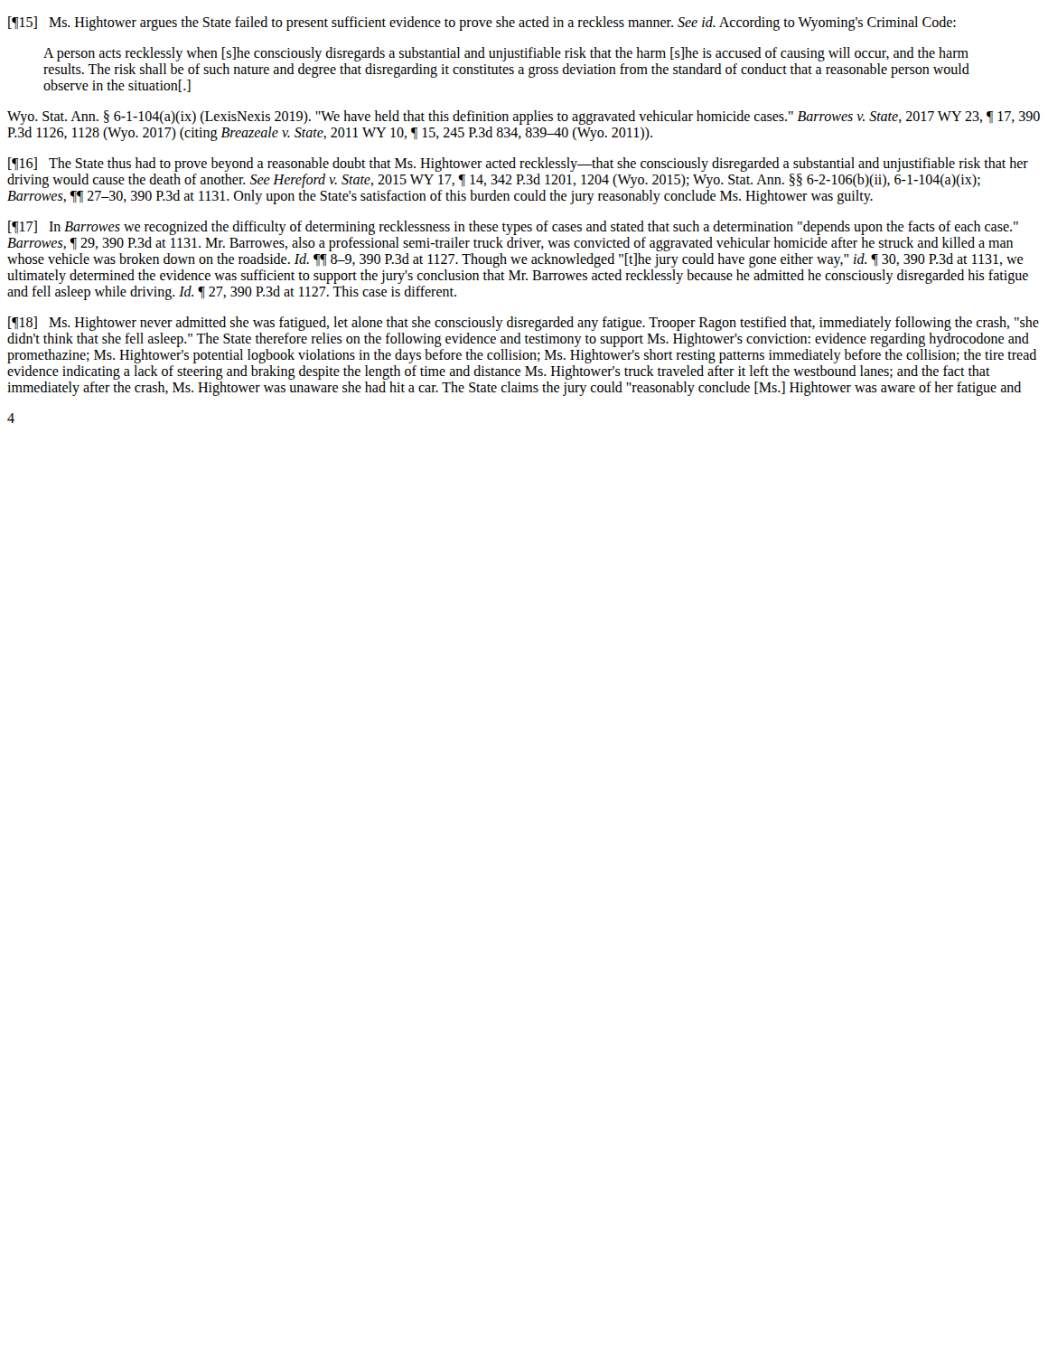[¶15] Ms. Hightower argues the State failed to present sufficient evidence to prove she acted in a reckless manner. See id. According to Wyoming's Criminal Code:
A person acts recklessly when [s]he consciously disregards a substantial and unjustifiable risk that the harm [s]he is accused of causing will occur, and the harm results. The risk shall be of such nature and degree that disregarding it constitutes a gross deviation from the standard of conduct that a reasonable person would observe in the situation[.]
Wyo. Stat. Ann. § 6-1-104(a)(ix) (LexisNexis 2019). "We have held that this definition applies to aggravated vehicular homicide cases." Barrowes v. State, 2017 WY 23, ¶ 17, 390 P.3d 1126, 1128 (Wyo. 2017) (citing Breazeale v. State, 2011 WY 10, ¶ 15, 245 P.3d 834, 839–40 (Wyo. 2011)).
[¶16] The State thus had to prove beyond a reasonable doubt that Ms. Hightower acted recklessly—that she consciously disregarded a substantial and unjustifiable risk that her driving would cause the death of another. See Hereford v. State, 2015 WY 17, ¶ 14, 342 P.3d 1201, 1204 (Wyo. 2015); Wyo. Stat. Ann. §§ 6-2-106(b)(ii), 6-1-104(a)(ix); Barrowes, ¶¶ 27–30, 390 P.3d at 1131. Only upon the State's satisfaction of this burden could the jury reasonably conclude Ms. Hightower was guilty.
[¶17] In Barrowes we recognized the difficulty of determining recklessness in these types of cases and stated that such a determination "depends upon the facts of each case." Barrowes, ¶ 29, 390 P.3d at 1131. Mr. Barrowes, also a professional semi-trailer truck driver, was convicted of aggravated vehicular homicide after he struck and killed a man whose vehicle was broken down on the roadside. Id. ¶¶ 8–9, 390 P.3d at 1127. Though we acknowledged "[t]he jury could have gone either way," id. ¶ 30, 390 P.3d at 1131, we ultimately determined the evidence was sufficient to support the jury's conclusion that Mr. Barrowes acted recklessly because he admitted he consciously disregarded his fatigue and fell asleep while driving. Id. ¶ 27, 390 P.3d at 1127. This case is different.
[¶18] Ms. Hightower never admitted she was fatigued, let alone that she consciously disregarded any fatigue. Trooper Ragon testified that, immediately following the crash, "she didn't think that she fell asleep." The State therefore relies on the following evidence and testimony to support Ms. Hightower's conviction: evidence regarding hydrocodone and promethazine; Ms. Hightower's potential logbook violations in the days before the collision; Ms. Hightower's short resting patterns immediately before the collision; the tire tread evidence indicating a lack of steering and braking despite the length of time and distance Ms. Hightower's truck traveled after it left the westbound lanes; and the fact that immediately after the crash, Ms. Hightower was unaware she had hit a car. The State claims the jury could "reasonably conclude [Ms.] Hightower was aware of her fatigue and
4